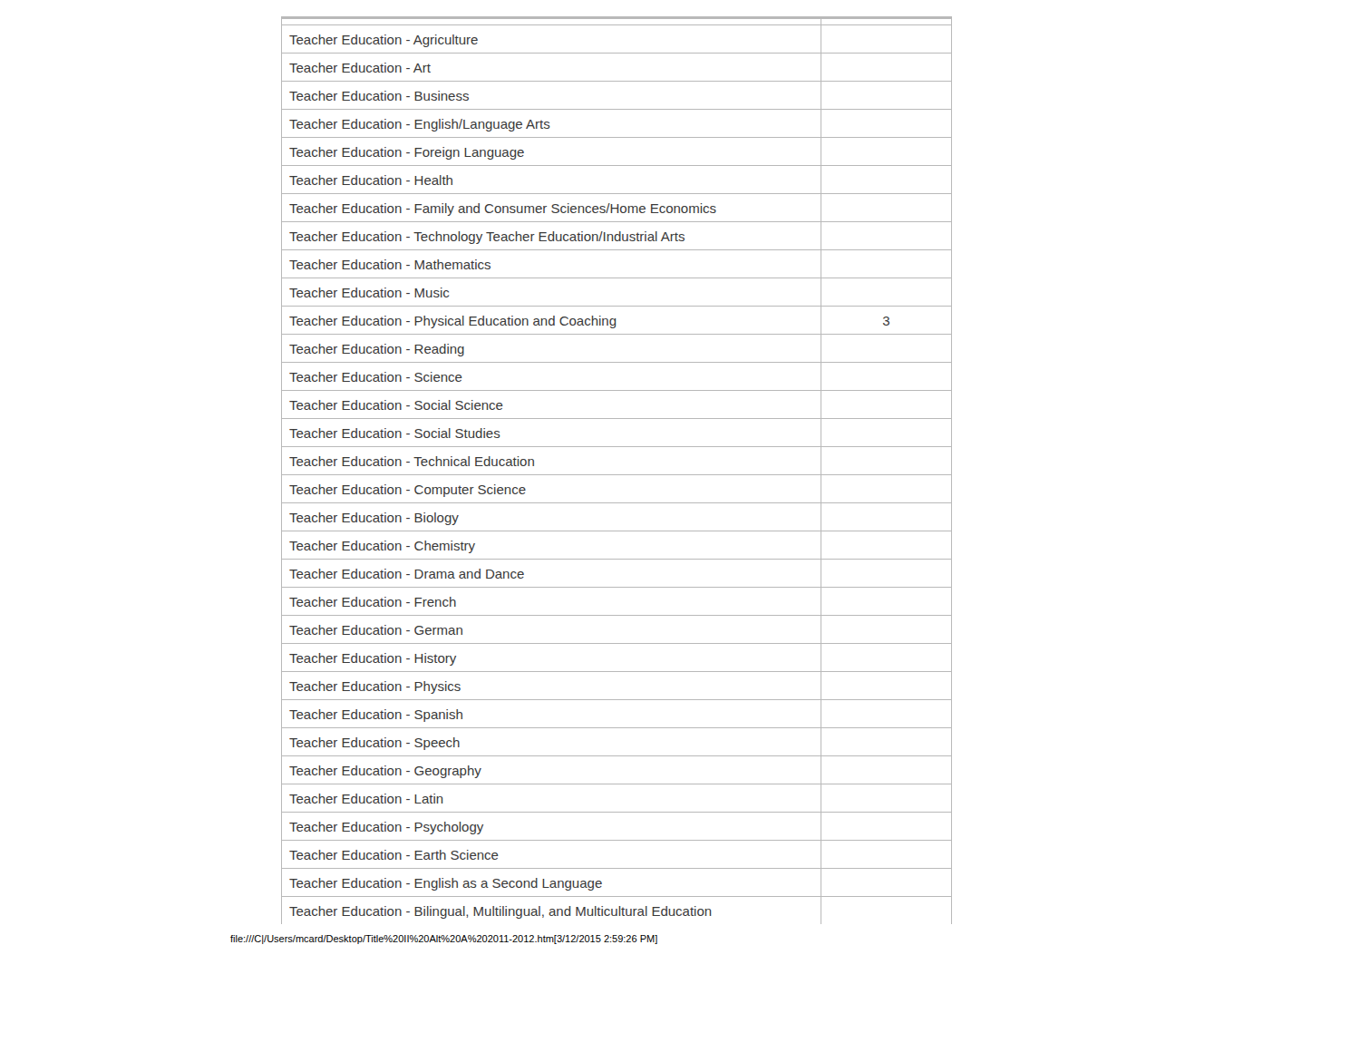| Teacher Education - Agriculture | |
| Teacher Education - Art | |
| Teacher Education - Business | |
| Teacher Education - English/Language Arts | |
| Teacher Education - Foreign Language | |
| Teacher Education - Health | |
| Teacher Education - Family and Consumer Sciences/Home Economics | |
| Teacher Education - Technology Teacher Education/Industrial Arts | |
| Teacher Education - Mathematics | |
| Teacher Education - Music | |
| Teacher Education - Physical Education and Coaching | 3 |
| Teacher Education - Reading | |
| Teacher Education - Science | |
| Teacher Education - Social Science | |
| Teacher Education - Social Studies | |
| Teacher Education - Technical Education | |
| Teacher Education - Computer Science | |
| Teacher Education - Biology | |
| Teacher Education - Chemistry | |
| Teacher Education - Drama and Dance | |
| Teacher Education - French | |
| Teacher Education - German | |
| Teacher Education - History | |
| Teacher Education - Physics | |
| Teacher Education - Spanish | |
| Teacher Education - Speech | |
| Teacher Education - Geography | |
| Teacher Education - Latin | |
| Teacher Education - Psychology | |
| Teacher Education - Earth Science | |
| Teacher Education - English as a Second Language | |
| Teacher Education - Bilingual, Multilingual, and Multicultural Education | |
file:///C|/Users/mcard/Desktop/Title%20II%20Alt%20A%202011-2012.htm[3/12/2015 2:59:26 PM]